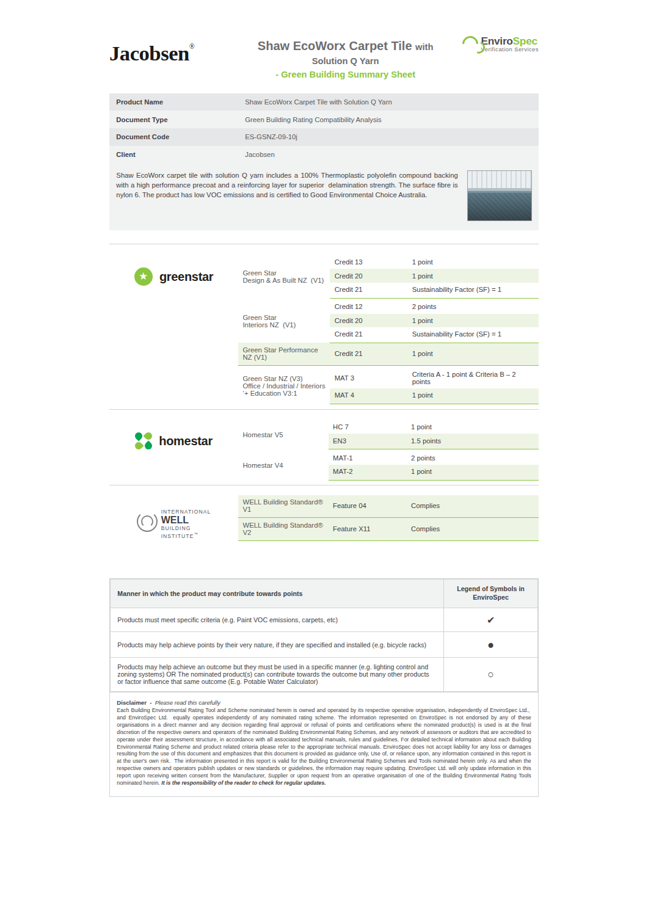Jacobsen®
Shaw EcoWorx Carpet Tile with Solution Q Yarn
- Green Building Summary Sheet
EnviroSpec
Verification Services
| Product Name | Shaw EcoWorx Carpet Tile with Solution Q Yarn |
| Document Type | Green Building Rating Compatibility Analysis |
| Document Code | ES-GSNZ-09-10j |
| Client | Jacobsen |
Shaw EcoWorx carpet tile with solution Q yarn includes a 100% Thermoplastic polyolefin compound backing with a high performance precoat and a reinforcing layer for superior delamination strength. The surface fibre is nylon 6. The product has low VOC emissions and is certified to Good Environmental Choice Australia.
greenstar
| Green Star Design & As Built NZ (V1) | Credit 13 | 1 point |
| Credit 20 | 1 point |
| Credit 21 | Sustainability Factor (SF) = 1 |
| Green Star Interiors NZ (V1) | Credit 12 | 2 points |
| Credit 20 | 1 point |
| Credit 21 | Sustainability Factor (SF) = 1 |
| Green Star Performance NZ (V1) | Credit 21 | 1 point |
| Green Star NZ (V3) Office / Industrial / Interiors ‘+ Education V3:1 | MAT 3 | Criteria A - 1 point & Criteria B – 2 points |
| MAT 4 | 1 point |
homestar
| Homestar V5 | HC 7 | 1 point |
| EN3 | 1.5 points |
| Homestar V4 | MAT-1 | 2 points |
| MAT-2 | 1 point |
INTERNATIONAL WELL BUILDING
INSTITUTE™
| WELL Building Standard® V1 | Feature 04 | Complies |
| WELL Building Standard® V2 | Feature X11 | Complies |
| Manner in which the product may contribute towards points | Legend of Symbols in EnviroSpec |
| --- | --- |
| Products must meet specific criteria (e.g. Paint VOC emissions, carpets, etc) | ✔ |
| Products may help achieve points by their very nature, if they are specified and installed (e.g. bicycle racks) | ● |
| Products may help achieve an outcome but they must be used in a specific manner (e.g. lighting control and zoning systems) OR The nominated product(s) can contribute towards the outcome but many other products or factor influence that same outcome (E.g. Potable Water Calculator) | ○ |
Disclaimer - Please read this carefully
Each Building Environmental Rating Tool and Scheme nominated herein is owned and operated by its respective operative organisation, independently of EnviroSpec Ltd., and EnviroSpec Ltd. equally operates independently of any nominated rating scheme. The information represented on EnviroSpec is not endorsed by any of these organisations in a direct manner and any decision regarding final approval or refusal of points and certifications where the nominated product(s) is used is at the final discretion of the respective owners and operators of the nominated Building Environmental Rating Schemes, and any network of assessors or auditors that are accredited to operate under their assessment structure, in accordance with all associated technical manuals, rules and guidelines. For detailed technical information about each Building Environmental Rating Scheme and product related criteria please refer to the appropriate technical manuals. EnviroSpec does not accept liability for any loss or damages resulting from the use of this document and emphasizes that this document is provided as guidance only, Use of, or reliance upon, any information contained in this report is at the user's own risk. The information presented in this report is valid for the Building Environmental Rating Schemes and Tools nominated herein only. As and when the respective owners and operators publish updates or new standards or guidelines, the information may require updating. EnviroSpec Ltd. will only update information in this report upon receiving written consent from the Manufacturer, Supplier or upon request from an operative organisation of one of the Building Environmental Rating Tools nominated herein. It is the responsibility of the reader to check for regular updates.